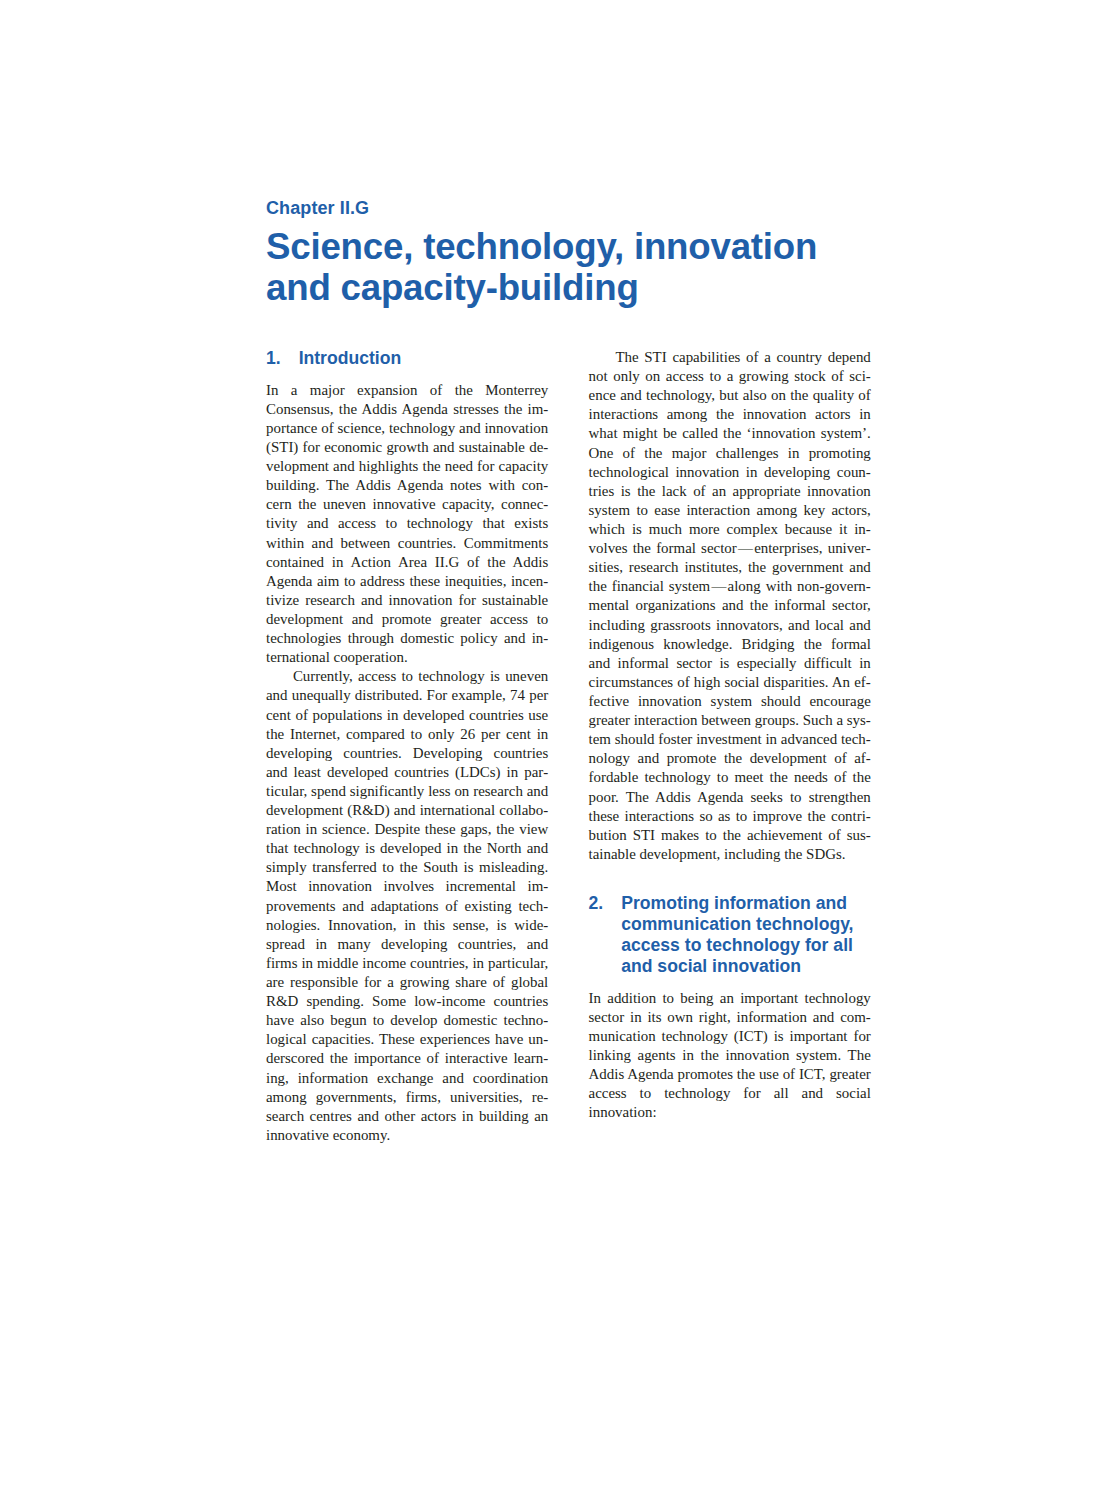Chapter II.G
Science, technology, innovation and capacity-building
1. Introduction
In a major expansion of the Monterrey Consensus, the Addis Agenda stresses the importance of science, technology and innovation (STI) for economic growth and sustainable development and highlights the need for capacity building. The Addis Agenda notes with concern the uneven innovative capacity, connectivity and access to technology that exists within and between countries. Commitments contained in Action Area II.G of the Addis Agenda aim to address these inequities, incentivize research and innovation for sustainable development and promote greater access to technologies through domestic policy and international cooperation.
Currently, access to technology is uneven and unequally distributed. For example, 74 per cent of populations in developed countries use the Internet, compared to only 26 per cent in developing countries. Developing countries and least developed countries (LDCs) in particular, spend significantly less on research and development (R&D) and international collaboration in science. Despite these gaps, the view that technology is developed in the North and simply transferred to the South is misleading. Most innovation involves incremental improvements and adaptations of existing technologies. Innovation, in this sense, is widespread in many developing countries, and firms in middle income countries, in particular, are responsible for a growing share of global R&D spending. Some low-income countries have also begun to develop domestic technological capacities. These experiences have underscored the importance of interactive learning, information exchange and coordination among governments, firms, universities, research centres and other actors in building an innovative economy.
The STI capabilities of a country depend not only on access to a growing stock of science and technology, but also on the quality of interactions among the innovation actors in what might be called the ‘innovation system’. One of the major challenges in promoting technological innovation in developing countries is the lack of an appropriate innovation system to ease interaction among key actors, which is much more complex because it involves the formal sector — enterprises, universities, research institutes, the government and the financial system — along with non-governmental organizations and the informal sector, including grassroots innovators, and local and indigenous knowledge. Bridging the formal and informal sector is especially difficult in circumstances of high social disparities. An effective innovation system should encourage greater interaction between groups. Such a system should foster investment in advanced technology and promote the development of affordable technology to meet the needs of the poor. The Addis Agenda seeks to strengthen these interactions so as to improve the contribution STI makes to the achievement of sustainable development, including the SDGs.
2. Promoting information and communication technology, access to technology for all and social innovation
In addition to being an important technology sector in its own right, information and communication technology (ICT) is important for linking agents in the innovation system. The Addis Agenda promotes the use of ICT, greater access to technology for all and social innovation: